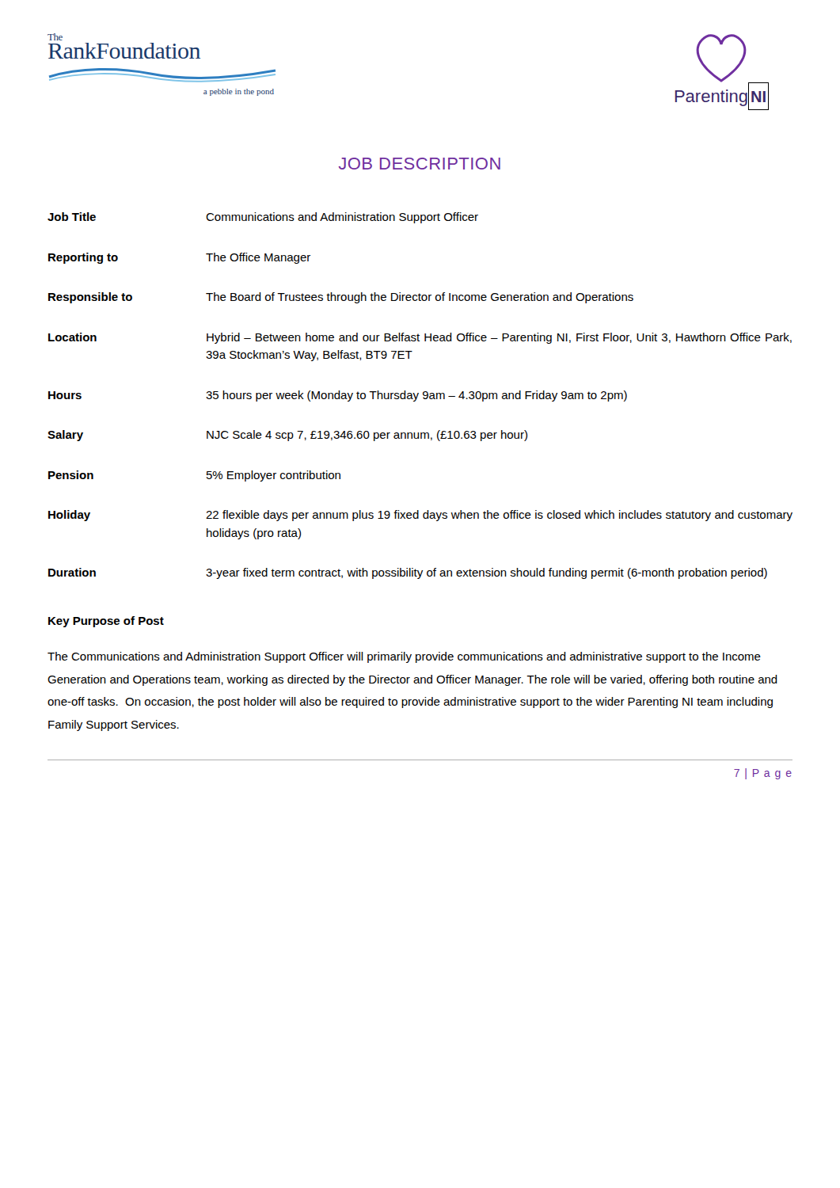The RankFoundation
a pebble in the pond
ParentingNI
JOB DESCRIPTION
| Job Title | Communications and Administration Support Officer |
| Reporting to | The Office Manager |
| Responsible to | The Board of Trustees through the Director of Income Generation and Operations |
| Location | Hybrid – Between home and our Belfast Head Office – Parenting NI, First Floor, Unit 3, Hawthorn Office Park, 39a Stockman’s Way, Belfast, BT9 7ET |
| Hours | 35 hours per week (Monday to Thursday 9am – 4.30pm and Friday 9am to 2pm) |
| Salary | NJC Scale 4 scp 7, £19,346.60 per annum, (£10.63 per hour) |
| Pension | 5% Employer contribution |
| Holiday | 22 flexible days per annum plus 19 fixed days when the office is closed which includes statutory and customary holidays (pro rata) |
| Duration | 3-year fixed term contract, with possibility of an extension should funding permit (6-month probation period) |
Key Purpose of Post
The Communications and Administration Support Officer will primarily provide communications and administrative support to the Income Generation and Operations team, working as directed by the Director and Officer Manager. The role will be varied, offering both routine and one-off tasks. On occasion, the post holder will also be required to provide administrative support to the wider Parenting NI team including Family Support Services.
7 | P a g e